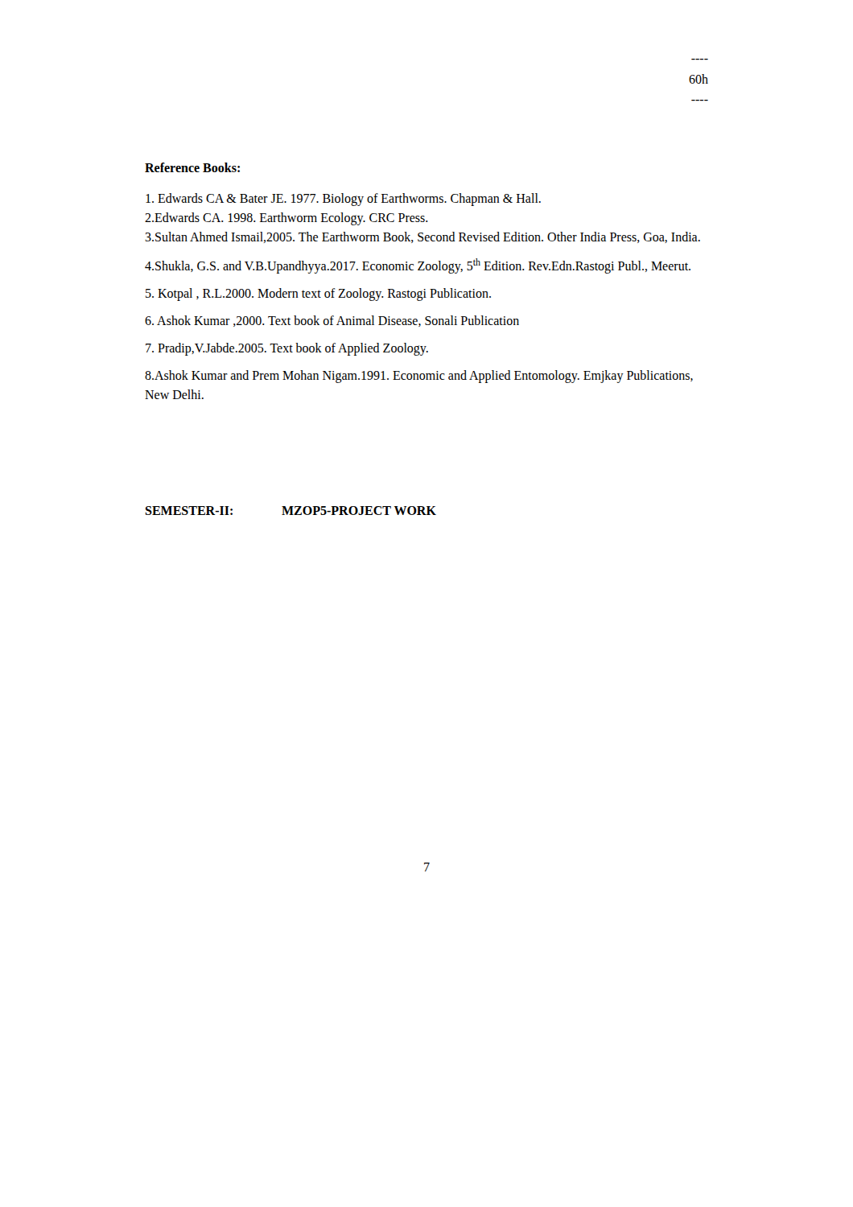----
60h
----
Reference Books:
1. Edwards CA & Bater JE. 1977. Biology of Earthworms. Chapman & Hall.
2.Edwards CA. 1998. Earthworm Ecology. CRC Press.
3.Sultan Ahmed Ismail,2005. The Earthworm Book, Second Revised Edition. Other India Press, Goa, India.
4.Shukla, G.S. and V.B.Upandhyya.2017. Economic Zoology, 5th Edition. Rev.Edn.Rastogi Publ., Meerut.
5. Kotpal , R.L.2000. Modern text of Zoology. Rastogi Publication.
6. Ashok Kumar ,2000. Text book of Animal Disease, Sonali Publication
7. Pradip,V.Jabde.2005. Text book of Applied Zoology.
8.Ashok Kumar and Prem Mohan Nigam.1991. Economic and Applied Entomology. Emjkay Publications, New Delhi.
SEMESTER-II: MZOP5-PROJECT WORK
7